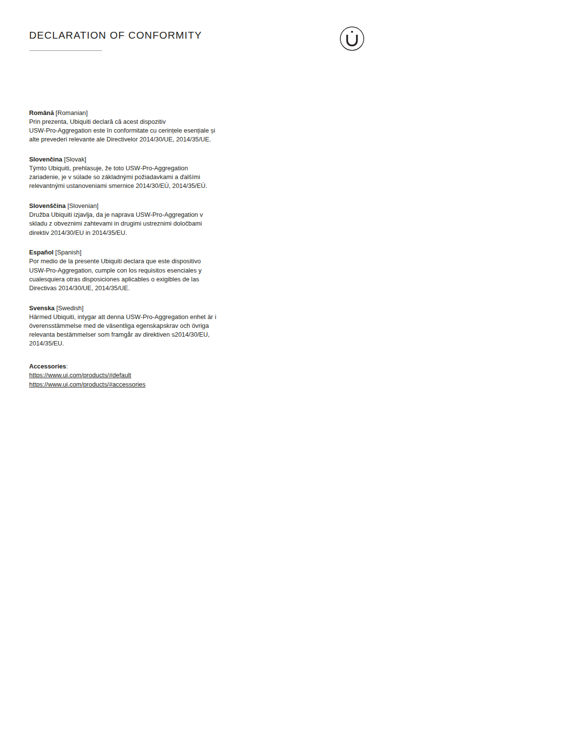DECLARATION OF CONFORMITY
Română [Romanian]
Prin prezenta, Ubiquiti declară că acest dispozitiv USW‑Pro‑Aggregation este în conformitate cu cerințele esențiale și alte prevederi relevante ale Directivelor 2014/30/UE, 2014/35/UE.
Slovenčina [Slovak]
Týmto Ubiquiti, prehlasuje, že toto USW‑Pro‑Aggregation zariadenie, je v súlade so základnými požiadavkami a ďalšími relevantnými ustanoveniami smernice 2014/30/EÚ, 2014/35/EÚ.
Slovenščina [Slovenian]
Družba Ubiquiti izjavlja, da je naprava USW‑Pro‑Aggregation v skladu z obveznimi zahtevami in drugimi ustreznimi določbami direktiv 2014/30/EU in 2014/35/EU.
Español [Spanish]
Por medio de la presente Ubiquiti declara que este dispositivo USW‑Pro‑Aggregation, cumple con los requisitos esenciales y cualesquiera otras disposiciones aplicables o exigibles de las Directivas 2014/30/UE, 2014/35/UE.
Svenska [Swedish]
Härmed Ubiquiti, intygar att denna USW‑Pro‑Aggregation enhet är i överensstämmelse med de väsentliga egenskapskrav och övriga relevanta bestämmelser som framgår av direktiven s2014/30/EU, 2014/35/EU.
Accessories:
https://www.ui.com/products/#default
https://www.ui.com/products/#accessories